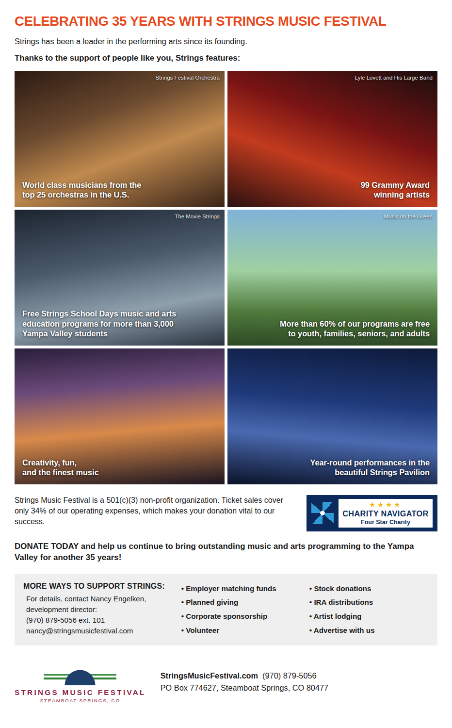Celebrating 35 Years with Strings Music Festival
Strings has been a leader in the performing arts since its founding.
Thanks to the support of people like you, Strings features:
Strings Festival Orchestra
World class musicians from the
top 25 orchestras in the U.S.
Lyle Lovett and His Large Band
99 Grammy Award
winning artists
The Moxie Strings
Free Strings School Days music and arts
education programs for more than 3,000
Yampa Valley students
Music on the Green
More than 60% of our programs are free
to youth, families, seniors, and adults
Creativity, fun,
and the finest music
Year-round performances in the
beautiful Strings Pavilion
Strings Music Festival is a 501(c)(3) non-profit organization. Ticket sales cover only 34% of our operating expenses, which makes your donation vital to our success.
★★★★
CHARITY NAVIGATOR
Four Star Charity
DONATE TODAY and help us continue to bring outstanding music and arts programming to the Yampa Valley for another 35 years!
More ways to support Strings:
For details, contact Nancy Engelken,
development director:
(970) 879-5056 ext. 101
nancy@stringsmusicfestival.com
Employer matching funds
Planned giving
Corporate sponsorship
Volunteer
Stock donations
IRA distributions
Artist lodging
Advertise with us
STRINGS MUSIC FESTIVAL
STEAMBOAT SPRINGS, CO
StringsMusicFestival.com (970) 879-5056
PO Box 774627, Steamboat Springs, CO 80477